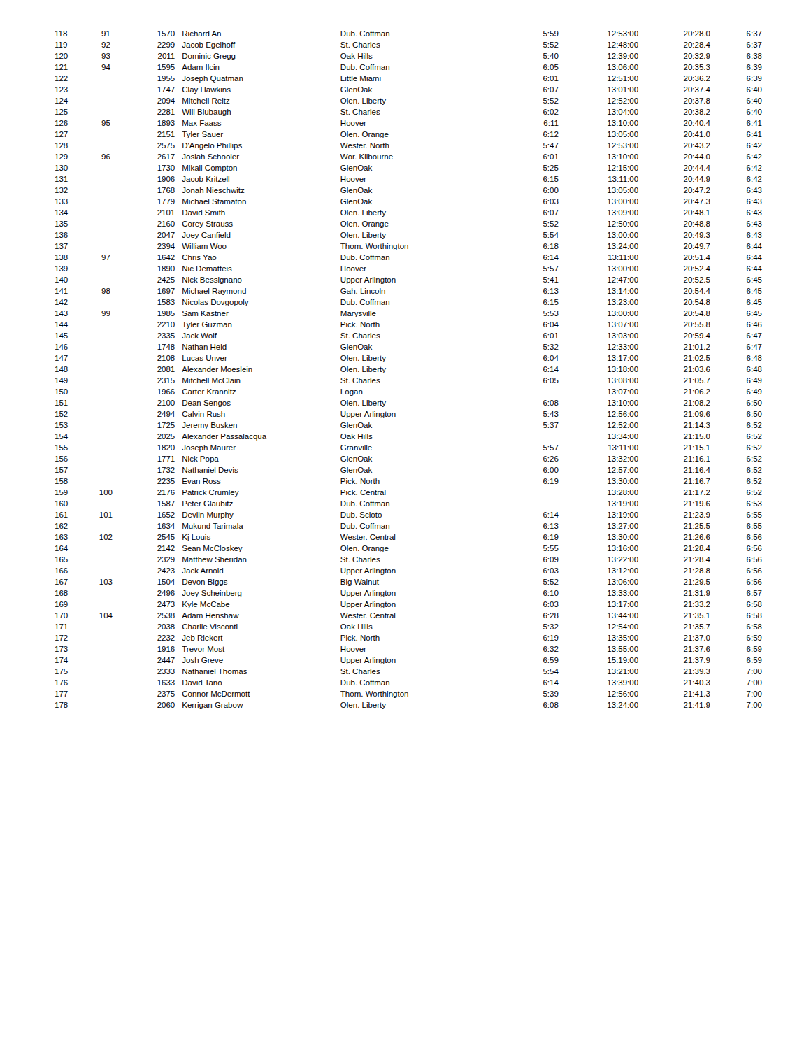| 118 | 91 | 1570 | Richard An | Dub. Coffman | 5:59 | 12:53:00 | 20:28.0 | 6:37 |
| 119 | 92 | 2299 | Jacob Egelhoff | St. Charles | 5:52 | 12:48:00 | 20:28.4 | 6:37 |
| 120 | 93 | 2011 | Dominic Gregg | Oak Hills | 5:40 | 12:39:00 | 20:32.9 | 6:38 |
| 121 | 94 | 1595 | Adam Ilcin | Dub. Coffman | 6:05 | 13:06:00 | 20:35.3 | 6:39 |
| 122 | | 1955 | Joseph Quatman | Little Miami | 6:01 | 12:51:00 | 20:36.2 | 6:39 |
| 123 | | 1747 | Clay Hawkins | GlenOak | 6:07 | 13:01:00 | 20:37.4 | 6:40 |
| 124 | | 2094 | Mitchell Reitz | Olen. Liberty | 5:52 | 12:52:00 | 20:37.8 | 6:40 |
| 125 | | 2281 | Will Blubaugh | St. Charles | 6:02 | 13:04:00 | 20:38.2 | 6:40 |
| 126 | 95 | 1893 | Max Faass | Hoover | 6:11 | 13:10:00 | 20:40.4 | 6:41 |
| 127 | | 2151 | Tyler Sauer | Olen. Orange | 6:12 | 13:05:00 | 20:41.0 | 6:41 |
| 128 | | 2575 | D'Angelo Phillips | Wester. North | 5:47 | 12:53:00 | 20:43.2 | 6:42 |
| 129 | 96 | 2617 | Josiah Schooler | Wor. Kilbourne | 6:01 | 13:10:00 | 20:44.0 | 6:42 |
| 130 | | 1730 | Mikail Compton | GlenOak | 5:25 | 12:15:00 | 20:44.4 | 6:42 |
| 131 | | 1906 | Jacob Kritzell | Hoover | 6:15 | 13:11:00 | 20:44.9 | 6:42 |
| 132 | | 1768 | Jonah Nieschwitz | GlenOak | 6:00 | 13:05:00 | 20:47.2 | 6:43 |
| 133 | | 1779 | Michael Stamaton | GlenOak | 6:03 | 13:00:00 | 20:47.3 | 6:43 |
| 134 | | 2101 | David Smith | Olen. Liberty | 6:07 | 13:09:00 | 20:48.1 | 6:43 |
| 135 | | 2160 | Corey Strauss | Olen. Orange | 5:52 | 12:50:00 | 20:48.8 | 6:43 |
| 136 | | 2047 | Joey Canfield | Olen. Liberty | 5:54 | 13:00:00 | 20:49.3 | 6:43 |
| 137 | | 2394 | William Woo | Thom. Worthington | 6:18 | 13:24:00 | 20:49.7 | 6:44 |
| 138 | 97 | 1642 | Chris Yao | Dub. Coffman | 6:14 | 13:11:00 | 20:51.4 | 6:44 |
| 139 | | 1890 | Nic Dematteis | Hoover | 5:57 | 13:00:00 | 20:52.4 | 6:44 |
| 140 | | 2425 | Nick Bessignano | Upper Arlington | 5:41 | 12:47:00 | 20:52.5 | 6:45 |
| 141 | 98 | 1697 | Michael Raymond | Gah. Lincoln | 6:13 | 13:14:00 | 20:54.4 | 6:45 |
| 142 | | 1583 | Nicolas Dovgopoly | Dub. Coffman | 6:15 | 13:23:00 | 20:54.8 | 6:45 |
| 143 | 99 | 1985 | Sam Kastner | Marysville | 5:53 | 13:00:00 | 20:54.8 | 6:45 |
| 144 | | 2210 | Tyler Guzman | Pick. North | 6:04 | 13:07:00 | 20:55.8 | 6:46 |
| 145 | | 2335 | Jack Wolf | St. Charles | 6:01 | 13:03:00 | 20:59.4 | 6:47 |
| 146 | | 1748 | Nathan Heid | GlenOak | 5:32 | 12:33:00 | 21:01.2 | 6:47 |
| 147 | | 2108 | Lucas Unver | Olen. Liberty | 6:04 | 13:17:00 | 21:02.5 | 6:48 |
| 148 | | 2081 | Alexander Moeslein | Olen. Liberty | 6:14 | 13:18:00 | 21:03.6 | 6:48 |
| 149 | | 2315 | Mitchell McClain | St. Charles | 6:05 | 13:08:00 | 21:05.7 | 6:49 |
| 150 | | 1966 | Carter Krannitz | Logan | | 13:07:00 | 21:06.2 | 6:49 |
| 151 | | 2100 | Dean Sengos | Olen. Liberty | 6:08 | 13:10:00 | 21:08.2 | 6:50 |
| 152 | | 2494 | Calvin Rush | Upper Arlington | 5:43 | 12:56:00 | 21:09.6 | 6:50 |
| 153 | | 1725 | Jeremy Busken | GlenOak | 5:37 | 12:52:00 | 21:14.3 | 6:52 |
| 154 | | 2025 | Alexander Passalacqua | Oak Hills | | 13:34:00 | 21:15.0 | 6:52 |
| 155 | | 1820 | Joseph Maurer | Granville | 5:57 | 13:11:00 | 21:15.1 | 6:52 |
| 156 | | 1771 | Nick Popa | GlenOak | 6:26 | 13:32:00 | 21:16.1 | 6:52 |
| 157 | | 1732 | Nathaniel Devis | GlenOak | 6:00 | 12:57:00 | 21:16.4 | 6:52 |
| 158 | | 2235 | Evan Ross | Pick. North | 6:19 | 13:30:00 | 21:16.7 | 6:52 |
| 159 | 100 | 2176 | Patrick Crumley | Pick. Central | | 13:28:00 | 21:17.2 | 6:52 |
| 160 | | 1587 | Peter Glaubitz | Dub. Coffman | | 13:19:00 | 21:19.6 | 6:53 |
| 161 | 101 | 1652 | Devlin Murphy | Dub. Scioto | 6:14 | 13:19:00 | 21:23.9 | 6:55 |
| 162 | | 1634 | Mukund Tarimala | Dub. Coffman | 6:13 | 13:27:00 | 21:25.5 | 6:55 |
| 163 | 102 | 2545 | Kj Louis | Wester. Central | 6:19 | 13:30:00 | 21:26.6 | 6:56 |
| 164 | | 2142 | Sean McCloskey | Olen. Orange | 5:55 | 13:16:00 | 21:28.4 | 6:56 |
| 165 | | 2329 | Matthew Sheridan | St. Charles | 6:09 | 13:22:00 | 21:28.4 | 6:56 |
| 166 | | 2423 | Jack Arnold | Upper Arlington | 6:03 | 13:12:00 | 21:28.8 | 6:56 |
| 167 | 103 | 1504 | Devon Biggs | Big Walnut | 5:52 | 13:06:00 | 21:29.5 | 6:56 |
| 168 | | 2496 | Joey Scheinberg | Upper Arlington | 6:10 | 13:33:00 | 21:31.9 | 6:57 |
| 169 | | 2473 | Kyle McCabe | Upper Arlington | 6:03 | 13:17:00 | 21:33.2 | 6:58 |
| 170 | 104 | 2538 | Adam Henshaw | Wester. Central | 6:28 | 13:44:00 | 21:35.1 | 6:58 |
| 171 | | 2038 | Charlie Visconti | Oak Hills | 5:32 | 12:54:00 | 21:35.7 | 6:58 |
| 172 | | 2232 | Jeb Riekert | Pick. North | 6:19 | 13:35:00 | 21:37.0 | 6:59 |
| 173 | | 1916 | Trevor Most | Hoover | 6:32 | 13:55:00 | 21:37.6 | 6:59 |
| 174 | | 2447 | Josh Greve | Upper Arlington | 6:59 | 15:19:00 | 21:37.9 | 6:59 |
| 175 | | 2333 | Nathaniel Thomas | St. Charles | 5:54 | 13:21:00 | 21:39.3 | 7:00 |
| 176 | | 1633 | David Tano | Dub. Coffman | 6:14 | 13:39:00 | 21:40.3 | 7:00 |
| 177 | | 2375 | Connor McDermott | Thom. Worthington | 5:39 | 12:56:00 | 21:41.3 | 7:00 |
| 178 | | 2060 | Kerrigan Grabow | Olen. Liberty | 6:08 | 13:24:00 | 21:41.9 | 7:00 |